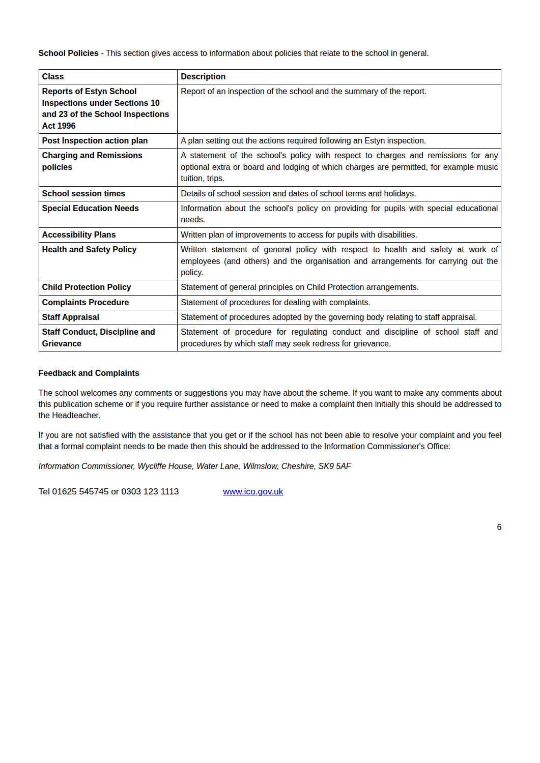School Policies - This section gives access to information about policies that relate to the school in general.
| Class | Description |
| --- | --- |
| Reports of Estyn School Inspections under Sections 10 and 23 of the School Inspections Act 1996 | Report of an inspection of the school and the summary of the report. |
| Post Inspection action plan | A plan setting out the actions required following an Estyn inspection. |
| Charging and Remissions policies | A statement of the school's policy with respect to charges and remissions for any optional extra or board and lodging of which charges are permitted, for example music tuition, trips. |
| School session times | Details of school session and dates of school terms and holidays. |
| Special Education Needs | Information about the school's policy on providing for pupils with special educational needs. |
| Accessibility Plans | Written plan of improvements to access for pupils with disabilities. |
| Health and Safety Policy | Written statement of general policy with respect to health and safety at work of employees (and others) and the organisation and arrangements for carrying out the policy. |
| Child Protection Policy | Statement of general principles on Child Protection arrangements. |
| Complaints Procedure | Statement of procedures for dealing with complaints. |
| Staff Appraisal | Statement of procedures adopted by the governing body relating to staff appraisal. |
| Staff Conduct, Discipline and Grievance | Statement of procedure for regulating conduct and discipline of school staff and procedures by which staff may seek redress for grievance. |
Feedback and Complaints
The school welcomes any comments or suggestions you may have about the scheme. If you want to make any comments about this publication scheme or if you require further assistance or need to make a complaint then initially this should be addressed to the Headteacher.
If you are not satisfied with the assistance that you get or if the school has not been able to resolve your complaint and you feel that a formal complaint needs to be made then this should be addressed to the Information Commissioner's Office:
Information Commissioner, Wycliffe House, Water Lane, Wilmslow, Cheshire, SK9 5AF
Tel 01625 545745 or 0303 123 1113 www.ico.gov.uk
6